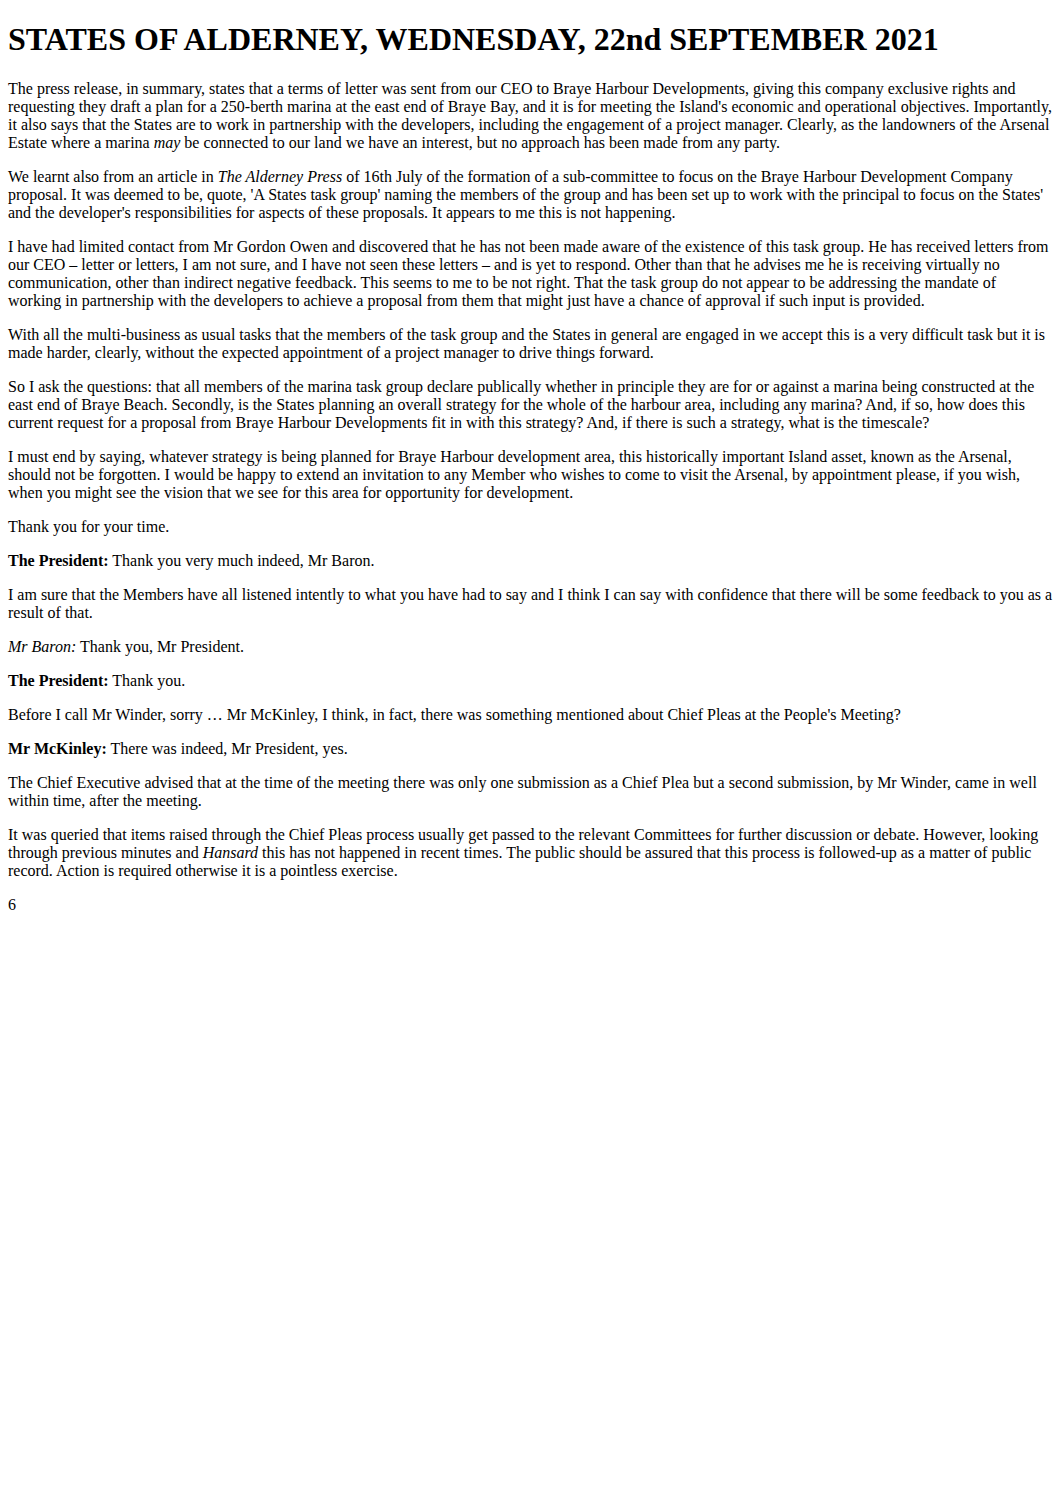STATES OF ALDERNEY, WEDNESDAY, 22nd SEPTEMBER 2021
The press release, in summary, states that a terms of letter was sent from our CEO to Braye Harbour Developments, giving this company exclusive rights and requesting they draft a plan for a 250-berth marina at the east end of Braye Bay, and it is for meeting the Island's economic and operational objectives. Importantly, it also says that the States are to work in partnership with the developers, including the engagement of a project manager. Clearly, as the landowners of the Arsenal Estate where a marina may be connected to our land we have an interest, but no approach has been made from any party.
We learnt also from an article in The Alderney Press of 16th July of the formation of a sub-committee to focus on the Braye Harbour Development Company proposal. It was deemed to be, quote, 'A States task group' naming the members of the group and has been set up to work with the principal to focus on the States' and the developer's responsibilities for aspects of these proposals. It appears to me this is not happening.
I have had limited contact from Mr Gordon Owen and discovered that he has not been made aware of the existence of this task group. He has received letters from our CEO – letter or letters, I am not sure, and I have not seen these letters – and is yet to respond. Other than that he advises me he is receiving virtually no communication, other than indirect negative feedback. This seems to me to be not right. That the task group do not appear to be addressing the mandate of working in partnership with the developers to achieve a proposal from them that might just have a chance of approval if such input is provided.
With all the multi-business as usual tasks that the members of the task group and the States in general are engaged in we accept this is a very difficult task but it is made harder, clearly, without the expected appointment of a project manager to drive things forward.
So I ask the questions: that all members of the marina task group declare publically whether in principle they are for or against a marina being constructed at the east end of Braye Beach. Secondly, is the States planning an overall strategy for the whole of the harbour area, including any marina? And, if so, how does this current request for a proposal from Braye Harbour Developments fit in with this strategy? And, if there is such a strategy, what is the timescale?
I must end by saying, whatever strategy is being planned for Braye Harbour development area, this historically important Island asset, known as the Arsenal, should not be forgotten. I would be happy to extend an invitation to any Member who wishes to come to visit the Arsenal, by appointment please, if you wish, when you might see the vision that we see for this area for opportunity for development.
Thank you for your time.
The President: Thank you very much indeed, Mr Baron.
I am sure that the Members have all listened intently to what you have had to say and I think I can say with confidence that there will be some feedback to you as a result of that.
Mr Baron: Thank you, Mr President.
The President: Thank you.
Before I call Mr Winder, sorry … Mr McKinley, I think, in fact, there was something mentioned about Chief Pleas at the People's Meeting?
Mr McKinley: There was indeed, Mr President, yes.
The Chief Executive advised that at the time of the meeting there was only one submission as a Chief Plea but a second submission, by Mr Winder, came in well within time, after the meeting.
It was queried that items raised through the Chief Pleas process usually get passed to the relevant Committees for further discussion or debate. However, looking through previous minutes and Hansard this has not happened in recent times. The public should be assured that this process is followed-up as a matter of public record. Action is required otherwise it is a pointless exercise.
6